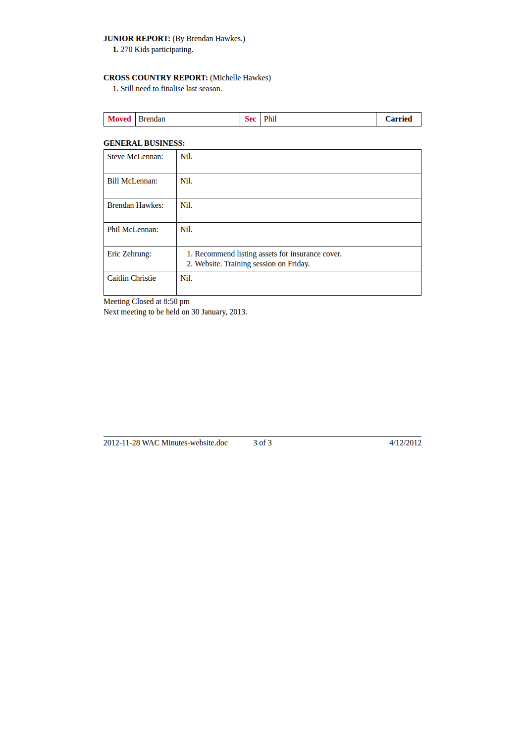JUNIOR REPORT: (By Brendan Hawkes.)
270 Kids participating.
CROSS COUNTRY REPORT: (Michelle Hawkes)
Still need to finalise last season.
| Moved | Brendan | Sec | Phil | Carried |
GENERAL BUSINESS:
| Steve McLennan: | Nil. |
| Bill McLennan: | Nil. |
| Brendan Hawkes: | Nil. |
| Phil McLennan: | Nil. |
| Eric Zehrung: | Recommend listing assets for insurance cover. Website. Training session on Friday. |
| Caitlin Christie | Nil. |
Meeting Closed at 8:50 pm
Next meeting to be held on 30 January, 2013.
| 2012-11-28 WAC Minutes-website.doc | 3 of 3 | 4/12/2012 |